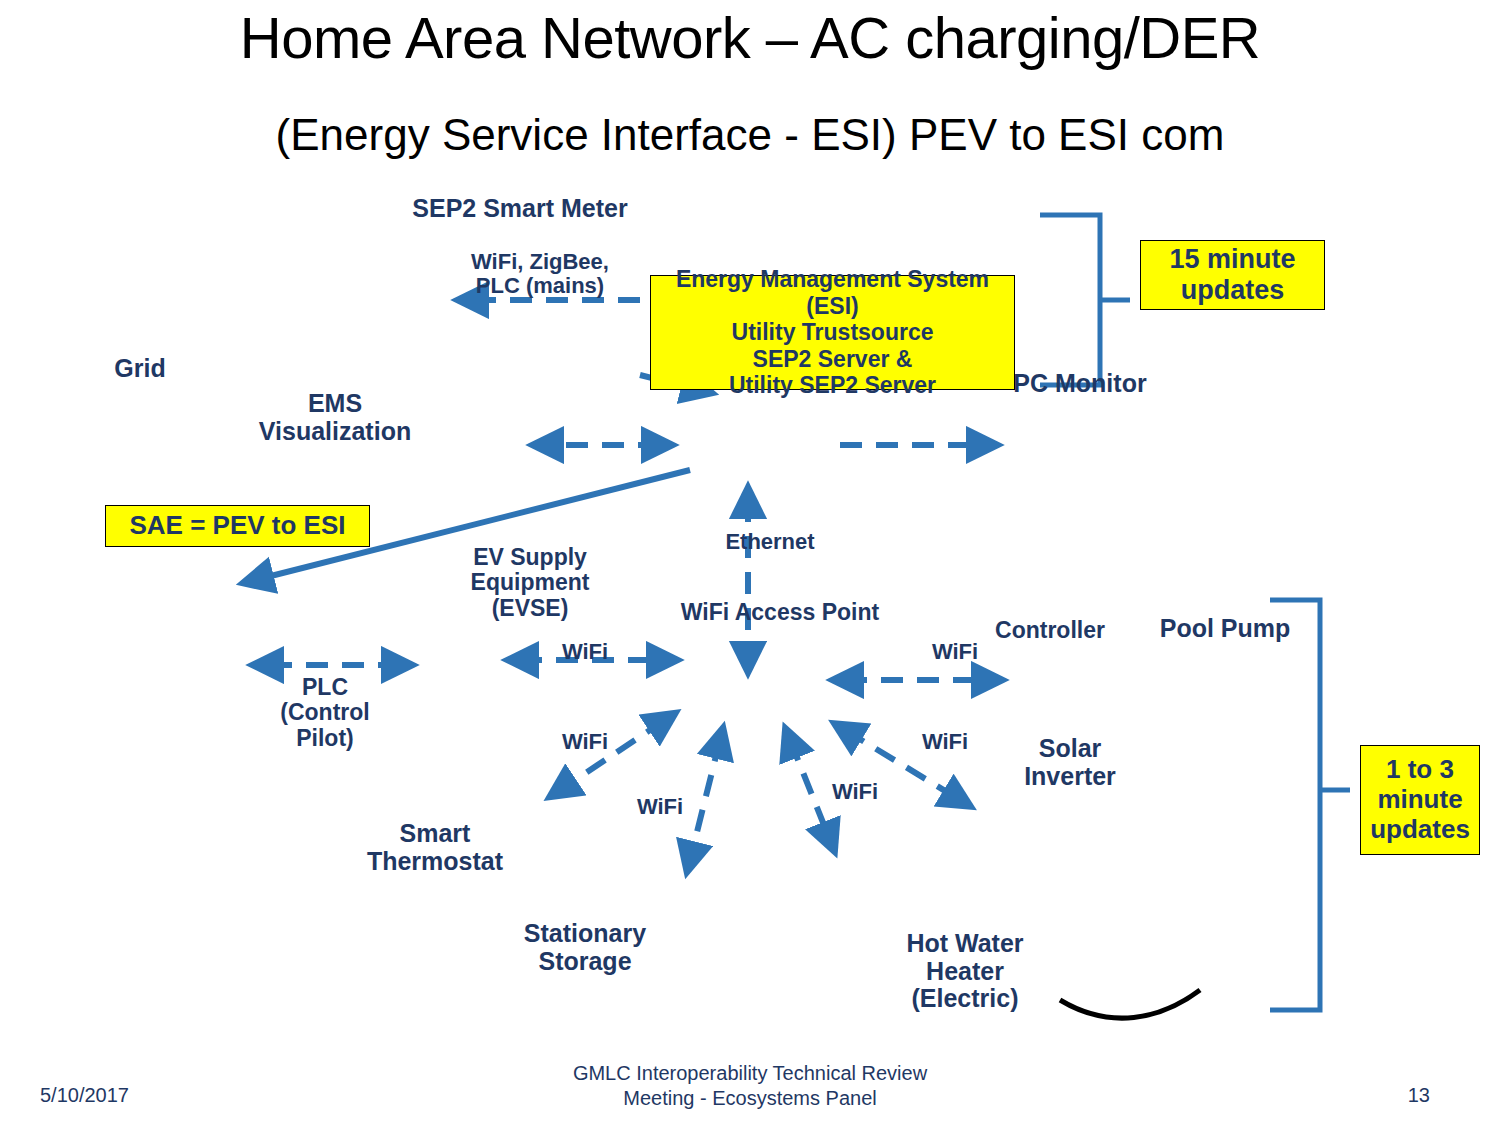Home Area Network – AC charging/DER
(Energy Service Interface - ESI) PEV to ESI com
Smart meter <-> EMS box (dashed, arrow to meter) EMS visualization <-> PC (dashed double) Solid line: PC -> PEV (SAE = PEV to ESI) Ethernet: PC <-> WiFi AP (vertical dashed) PEV <-> EVSE (dashed) EVSE <-> WiFi AP (dashed) WiFi AP <-> Controller (dashed) WiFi AP <-> Smart Thermostat (dashed, down-left) WiFi AP <-> Stationary Storage (dashed, down-left) WiFi AP <-> Hot Water Heater (dashed, down) WiFi AP <-> Solar Inverter (dashed, down-right)
SEP2 Smart Meter
WiFi, ZigBee,
PLC (mains)
Grid
EMS
Visualization
PC Monitor
EV Supply
Equipment (EVSE)
Ethernet
WiFi Access Point
Controller
Pool Pump
PLC
(Control Pilot)
WiFi
WiFi
WiFi
WiFi
WiFi
WiFi
Solar
Inverter
Smart
Thermostat
Stationary
Storage
Hot Water
Heater
(Electric)
15 minute
updates
Energy Management System (ESI)
Utility Trustsource
SEP2 Server &
Utility SEP2 Server
SAE = PEV to ESI
1 to 3
minute
updates
5/10/2017
GMLC Interoperability Technical Review
Meeting - Ecosystems Panel
13